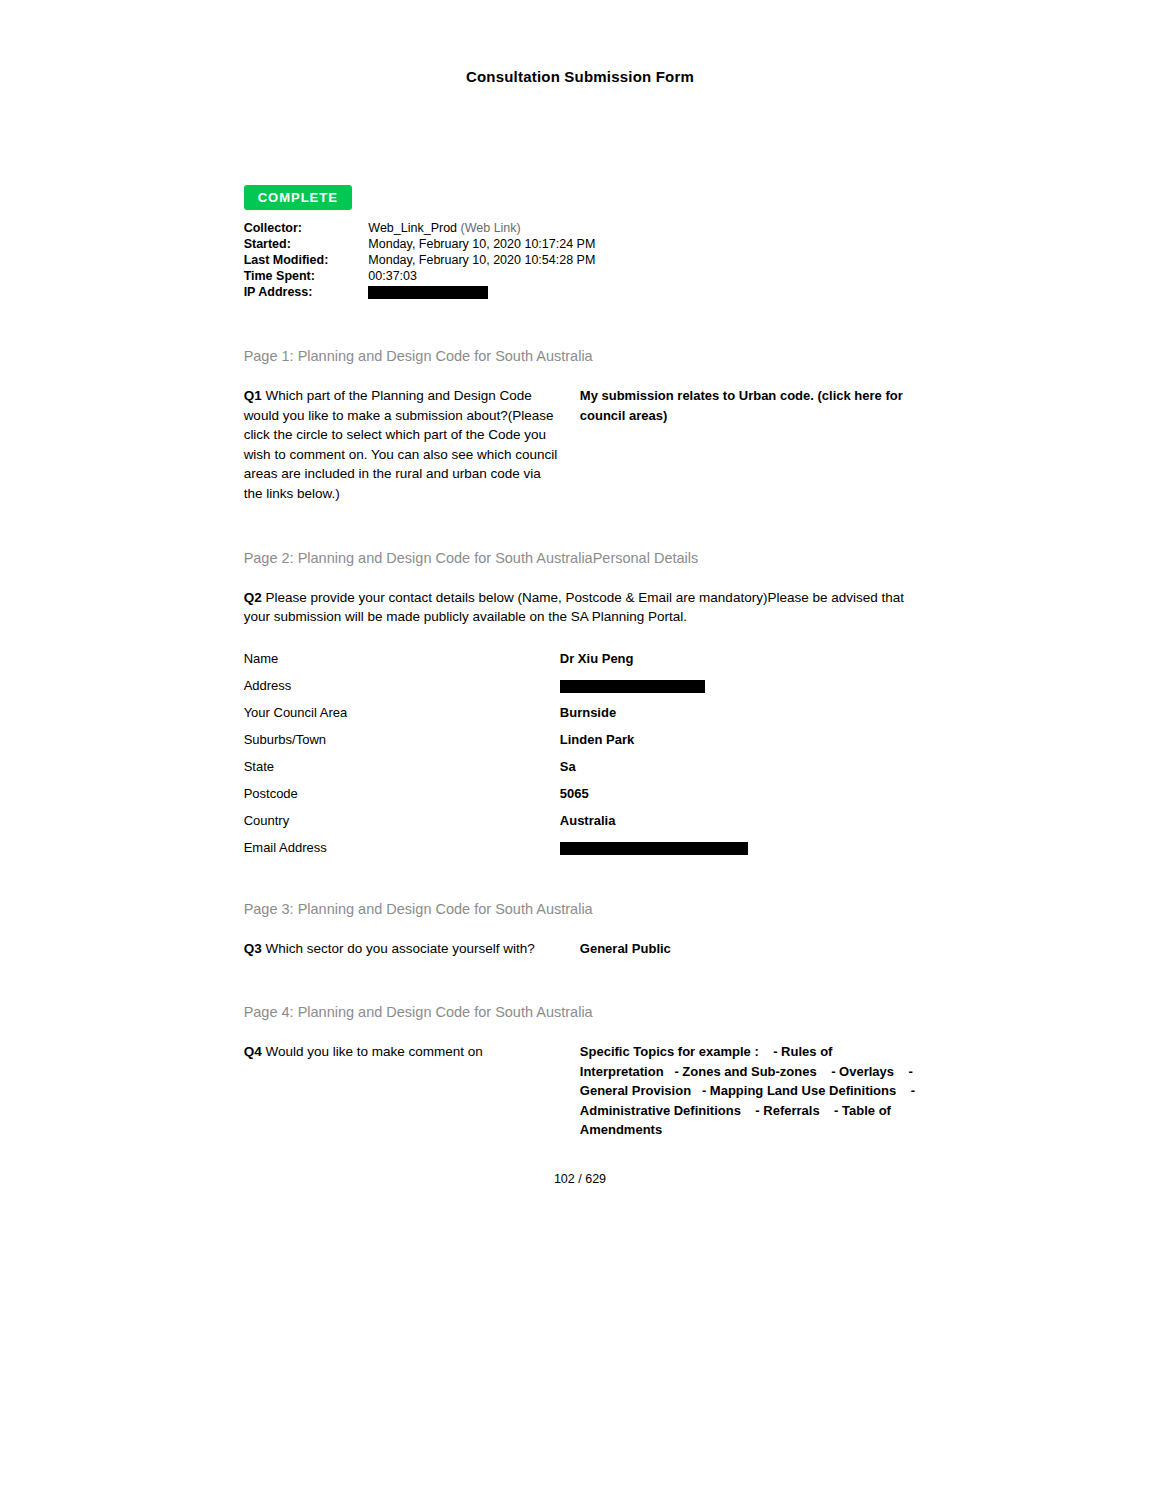Consultation Submission Form
COMPLETE
| Collector: | Web_Link_Prod (Web Link) |
| Started: | Monday, February 10, 2020 10:17:24 PM |
| Last Modified: | Monday, February 10, 2020 10:54:28 PM |
| Time Spent: | 00:37:03 |
| IP Address: | |
Page 1: Planning and Design Code for South Australia
Q1 Which part of the Planning and Design Code would you like to make a submission about?(Please click the circle to select which part of the Code you wish to comment on. You can also see which council areas are included in the rural and urban code via the links below.)
My submission relates to Urban code. (click here for council areas)
Page 2: Planning and Design Code for South AustraliaPersonal Details
Q2 Please provide your contact details below (Name, Postcode & Email are mandatory)Please be advised that your submission will be made publicly available on the SA Planning Portal.
| Name | Dr Xiu Peng |
| Address | |
| Your Council Area | Burnside |
| Suburbs/Town | Linden Park |
| State | Sa |
| Postcode | 5065 |
| Country | Australia |
| Email Address | |
Page 3: Planning and Design Code for South Australia
Q3 Which sector do you associate yourself with?
General Public
Page 4: Planning and Design Code for South Australia
Q4 Would you like to make comment on
Specific Topics for example : - Rules of Interpretation - Zones and Sub-zones - Overlays - General Provision - Mapping Land Use Definitions - Administrative Definitions - Referrals - Table of Amendments
102 / 629